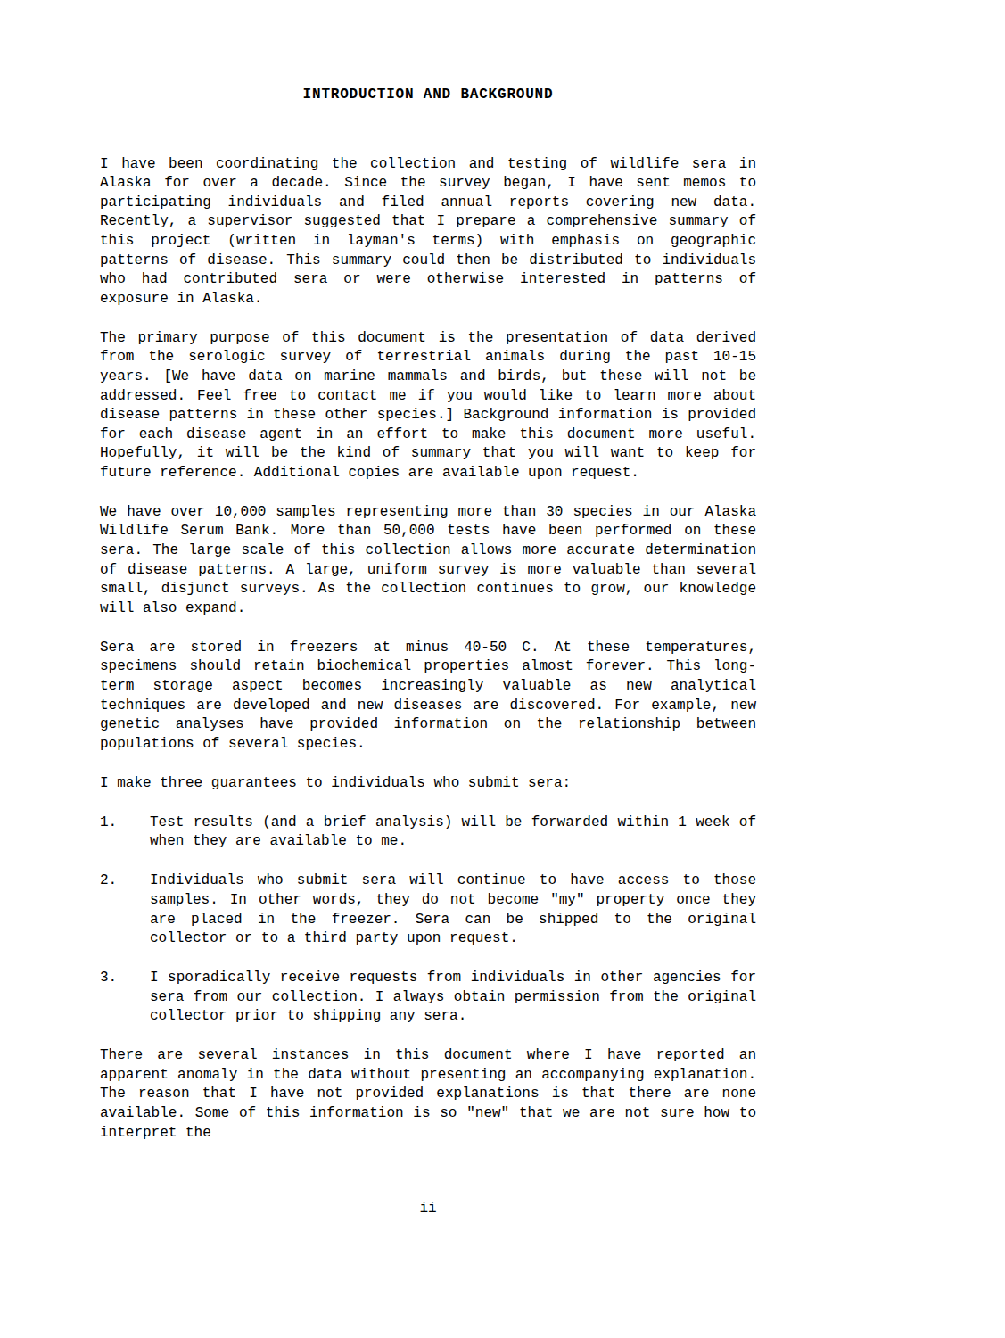INTRODUCTION AND BACKGROUND
I have been coordinating the collection and testing of wildlife sera in Alaska for over a decade. Since the survey began, I have sent memos to participating individuals and filed annual reports covering new data. Recently, a supervisor suggested that I prepare a comprehensive summary of this project (written in layman's terms) with emphasis on geographic patterns of disease. This summary could then be distributed to individuals who had contributed sera or were otherwise interested in patterns of exposure in Alaska.
The primary purpose of this document is the presentation of data derived from the serologic survey of terrestrial animals during the past 10-15 years. [We have data on marine mammals and birds, but these will not be addressed. Feel free to contact me if you would like to learn more about disease patterns in these other species.] Background information is provided for each disease agent in an effort to make this document more useful. Hopefully, it will be the kind of summary that you will want to keep for future reference. Additional copies are available upon request.
We have over 10,000 samples representing more than 30 species in our Alaska Wildlife Serum Bank. More than 50,000 tests have been performed on these sera. The large scale of this collection allows more accurate determination of disease patterns. A large, uniform survey is more valuable than several small, disjunct surveys. As the collection continues to grow, our knowledge will also expand.
Sera are stored in freezers at minus 40-50 C. At these temperatures, specimens should retain biochemical properties almost forever. This long-term storage aspect becomes increasingly valuable as new analytical techniques are developed and new diseases are discovered. For example, new genetic analyses have provided information on the relationship between populations of several species.
I make three guarantees to individuals who submit sera:
Test results (and a brief analysis) will be forwarded within 1 week of when they are available to me.
Individuals who submit sera will continue to have access to those samples. In other words, they do not become "my" property once they are placed in the freezer. Sera can be shipped to the original collector or to a third party upon request.
I sporadically receive requests from individuals in other agencies for sera from our collection. I always obtain permission from the original collector prior to shipping any sera.
There are several instances in this document where I have reported an apparent anomaly in the data without presenting an accompanying explanation. The reason that I have not provided explanations is that there are none available. Some of this information is so "new" that we are not sure how to interpret the
ii